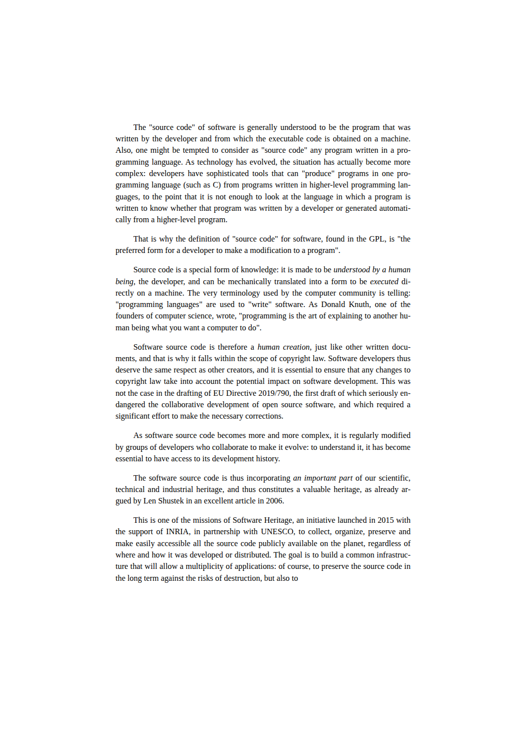The "source code" of software is generally understood to be the program that was written by the developer and from which the executable code is obtained on a machine. Also, one might be tempted to consider as "source code" any program written in a programming language. As technology has evolved, the situation has actually become more complex: developers have sophisticated tools that can "produce" programs in one programming language (such as C) from programs written in higher-level programming languages, to the point that it is not enough to look at the language in which a program is written to know whether that program was written by a developer or generated automatically from a higher-level program.
That is why the definition of "source code" for software, found in the GPL, is "the preferred form for a developer to make a modification to a program".
Source code is a special form of knowledge: it is made to be understood by a human being, the developer, and can be mechanically translated into a form to be executed directly on a machine. The very terminology used by the computer community is telling: "programming languages" are used to "write" software. As Donald Knuth, one of the founders of computer science, wrote, "programming is the art of explaining to another human being what you want a computer to do".
Software source code is therefore a human creation, just like other written documents, and that is why it falls within the scope of copyright law. Software developers thus deserve the same respect as other creators, and it is essential to ensure that any changes to copyright law take into account the potential impact on software development. This was not the case in the drafting of EU Directive 2019/790, the first draft of which seriously endangered the collaborative development of open source software, and which required a significant effort to make the necessary corrections.
As software source code becomes more and more complex, it is regularly modified by groups of developers who collaborate to make it evolve: to understand it, it has become essential to have access to its development history.
The software source code is thus incorporating an important part of our scientific, technical and industrial heritage, and thus constitutes a valuable heritage, as already argued by Len Shustek in an excellent article in 2006.
This is one of the missions of Software Heritage, an initiative launched in 2015 with the support of INRIA, in partnership with UNESCO, to collect, organize, preserve and make easily accessible all the source code publicly available on the planet, regardless of where and how it was developed or distributed. The goal is to build a common infrastructure that will allow a multiplicity of applications: of course, to preserve the source code in the long term against the risks of destruction, but also to